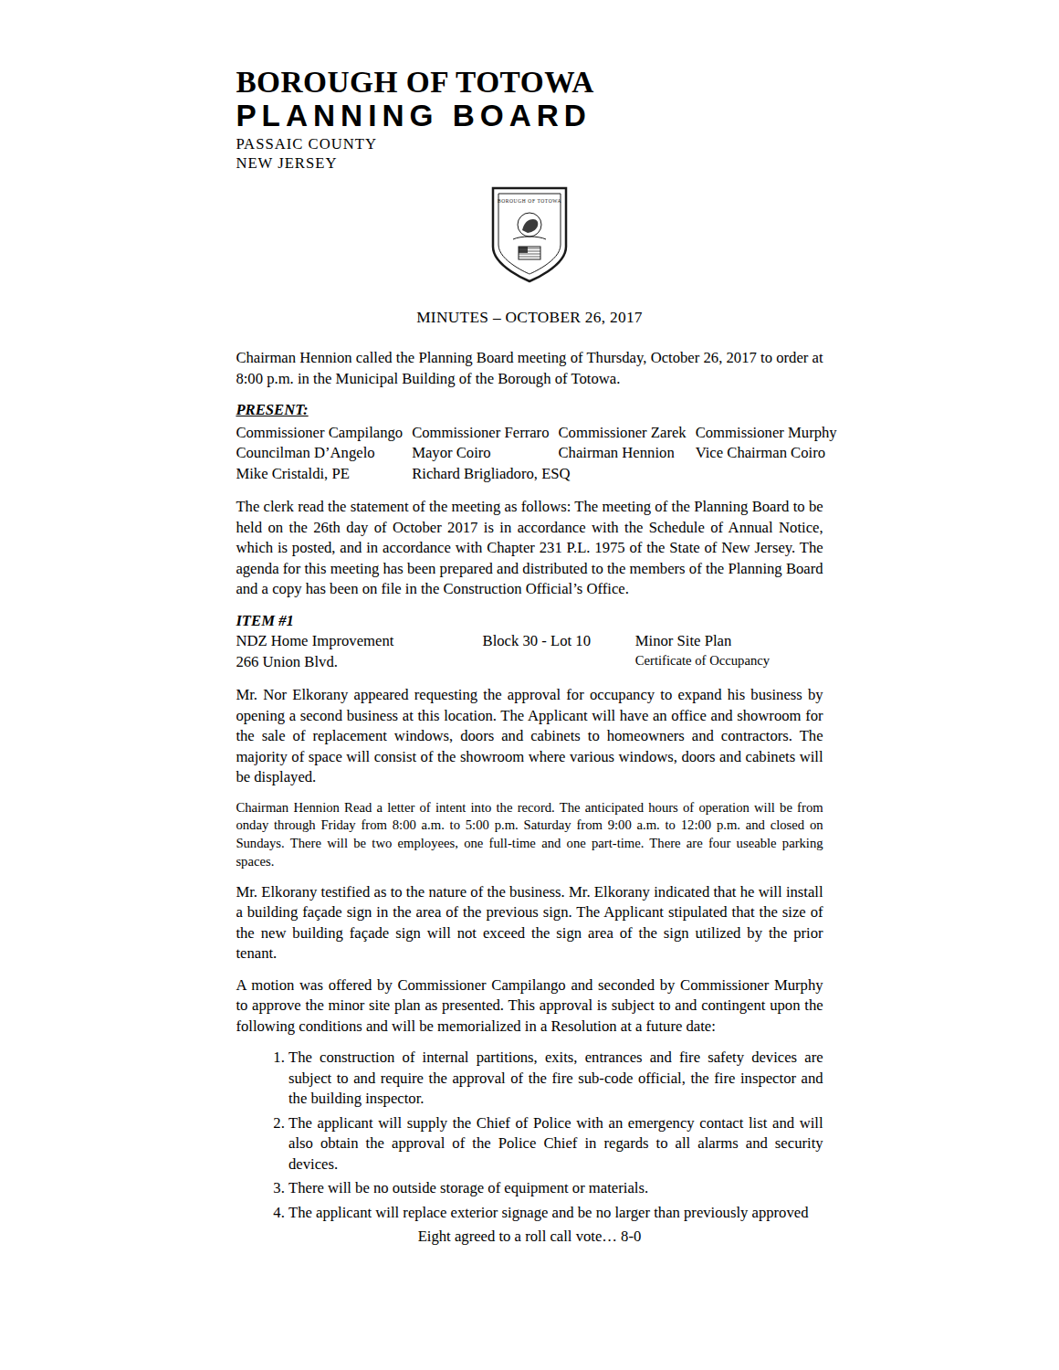BOROUGH OF TOTOWA
PLANNING BOARD
PASSAIC COUNTY
NEW JERSEY
BOROUGH OF TOTOWA
MINUTES – OCTOBER 26, 2017
Chairman Hennion called the Planning Board meeting of Thursday, October 26, 2017 to order at 8:00 p.m. in the Municipal Building of the Borough of Totowa.
PRESENT:
| Commissioner Campilango | Commissioner Ferraro | Commissioner Zarek | Commissioner Murphy |
| Councilman D’Angelo | Mayor Coiro | Chairman Hennion | Vice Chairman Coiro |
| Mike Cristaldi, PE | Richard Brigliadoro, ESQ |
The clerk read the statement of the meeting as follows: The meeting of the Planning Board to be held on the 26th day of October 2017 is in accordance with the Schedule of Annual Notice, which is posted, and in accordance with Chapter 231 P.L. 1975 of the State of New Jersey. The agenda for this meeting has been prepared and distributed to the members of the Planning Board and a copy has been on file in the Construction Official’s Office.
ITEM #1
| NDZ Home Improvement | Block 30 - Lot 10 | Minor Site Plan |
| 266 Union Blvd. | | Certificate of Occupancy |
Mr. Nor Elkorany appeared requesting the approval for occupancy to expand his business by opening a second business at this location. The Applicant will have an office and showroom for the sale of replacement windows, doors and cabinets to homeowners and contractors. The majority of space will consist of the showroom where various windows, doors and cabinets will be displayed.
Chairman Hennion Read a letter of intent into the record. The anticipated hours of operation will be from onday through Friday from 8:00 a.m. to 5:00 p.m. Saturday from 9:00 a.m. to 12:00 p.m. and closed on Sundays. There will be two employees, one full-time and one part-time. There are four useable parking spaces.
Mr. Elkorany testified as to the nature of the business. Mr. Elkorany indicated that he will install a building façade sign in the area of the previous sign. The Applicant stipulated that the size of the new building façade sign will not exceed the sign area of the sign utilized by the prior tenant.
A motion was offered by Commissioner Campilango and seconded by Commissioner Murphy to approve the minor site plan as presented. This approval is subject to and contingent upon the following conditions and will be memorialized in a Resolution at a future date:
The construction of internal partitions, exits, entrances and fire safety devices are subject to and require the approval of the fire sub-code official, the fire inspector and the building inspector.
The applicant will supply the Chief of Police with an emergency contact list and will also obtain the approval of the Police Chief in regards to all alarms and security devices.
There will be no outside storage of equipment or materials.
The applicant will replace exterior signage and be no larger than previously approved
Eight agreed to a roll call vote… 8-0